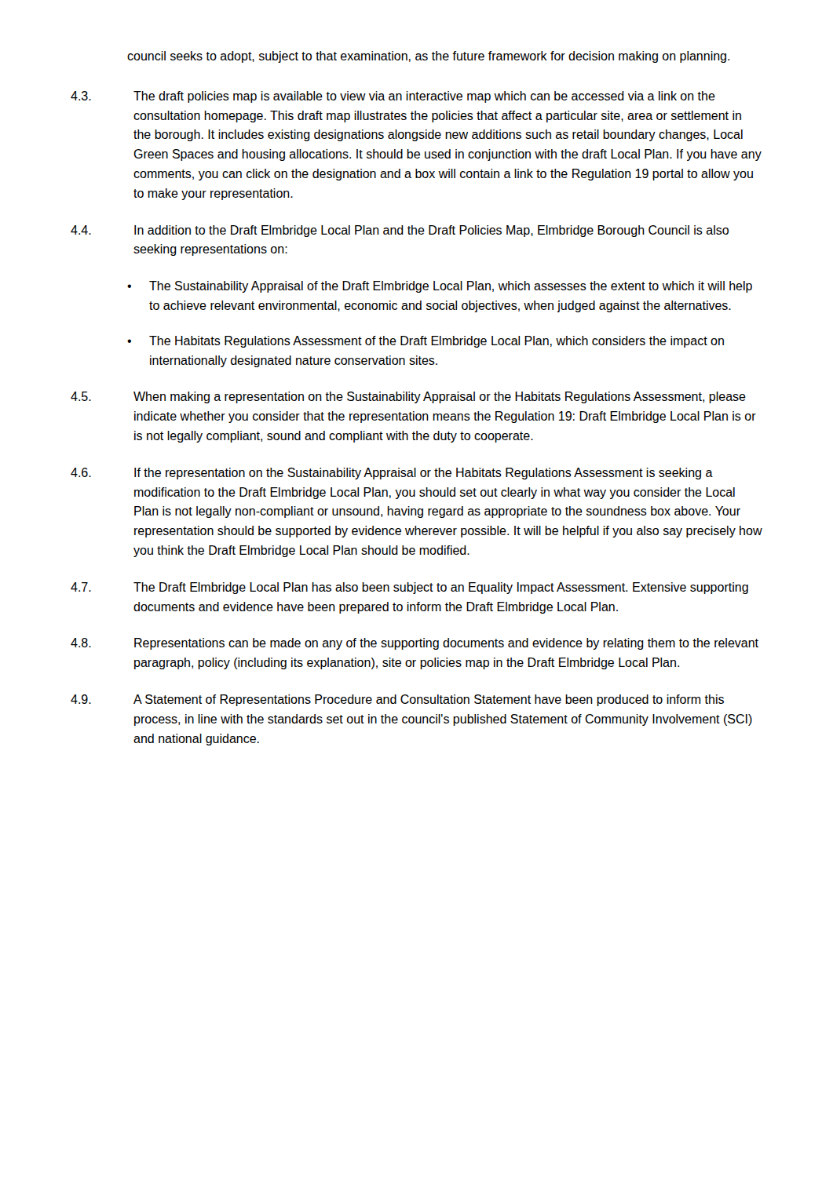council seeks to adopt, subject to that examination, as the future framework for decision making on planning.
4.3.
The draft policies map is available to view via an interactive map which can be accessed via a link on the consultation homepage. This draft map illustrates the policies that affect a particular site, area or settlement in the borough. It includes existing designations alongside new additions such as retail boundary changes, Local Green Spaces and housing allocations. It should be used in conjunction with the draft Local Plan. If you have any comments, you can click on the designation and a box will contain a link to the Regulation 19 portal to allow you to make your representation.
4.4.
In addition to the Draft Elmbridge Local Plan and the Draft Policies Map, Elmbridge Borough Council is also seeking representations on:
The Sustainability Appraisal of the Draft Elmbridge Local Plan, which assesses the extent to which it will help to achieve relevant environmental, economic and social objectives, when judged against the alternatives.
The Habitats Regulations Assessment of the Draft Elmbridge Local Plan, which considers the impact on internationally designated nature conservation sites.
4.5.
When making a representation on the Sustainability Appraisal or the Habitats Regulations Assessment, please indicate whether you consider that the representation means the Regulation 19: Draft Elmbridge Local Plan is or is not legally compliant, sound and compliant with the duty to cooperate.
4.6.
If the representation on the Sustainability Appraisal or the Habitats Regulations Assessment is seeking a modification to the Draft Elmbridge Local Plan, you should set out clearly in what way you consider the Local Plan is not legally non-compliant or unsound, having regard as appropriate to the soundness box above. Your representation should be supported by evidence wherever possible. It will be helpful if you also say precisely how you think the Draft Elmbridge Local Plan should be modified.
4.7.
The Draft Elmbridge Local Plan has also been subject to an Equality Impact Assessment. Extensive supporting documents and evidence have been prepared to inform the Draft Elmbridge Local Plan.
4.8.
Representations can be made on any of the supporting documents and evidence by relating them to the relevant paragraph, policy (including its explanation), site or policies map in the Draft Elmbridge Local Plan.
4.9.
A Statement of Representations Procedure and Consultation Statement have been produced to inform this process, in line with the standards set out in the council's published Statement of Community Involvement (SCI) and national guidance.